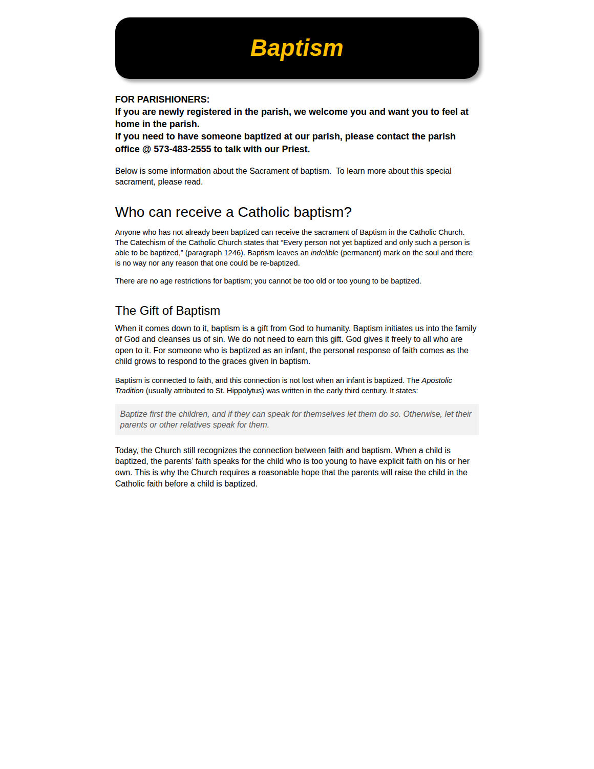Baptism
FOR PARISHIONERS:
If you are newly registered in the parish, we welcome you and want you to feel at home in the parish.
If you need to have someone baptized at our parish, please contact the parish office @ 573-483-2555 to talk with our Priest.
Below is some information about the Sacrament of baptism. To learn more about this special sacrament, please read.
Who can receive a Catholic baptism?
Anyone who has not already been baptized can receive the sacrament of Baptism in the Catholic Church. The Catechism of the Catholic Church states that “Every person not yet baptized and only such a person is able to be baptized,” (paragraph 1246). Baptism leaves an indelible (permanent) mark on the soul and there is no way nor any reason that one could be re-baptized.
There are no age restrictions for baptism; you cannot be too old or too young to be baptized.
The Gift of Baptism
When it comes down to it, baptism is a gift from God to humanity. Baptism initiates us into the family of God and cleanses us of sin. We do not need to earn this gift. God gives it freely to all who are open to it. For someone who is baptized as an infant, the personal response of faith comes as the child grows to respond to the graces given in baptism.
Baptism is connected to faith, and this connection is not lost when an infant is baptized. The Apostolic Tradition (usually attributed to St. Hippolytus) was written in the early third century. It states:
Baptize first the children, and if they can speak for themselves let them do so. Otherwise, let their parents or other relatives speak for them.
Today, the Church still recognizes the connection between faith and baptism. When a child is baptized, the parents’ faith speaks for the child who is too young to have explicit faith on his or her own. This is why the Church requires a reasonable hope that the parents will raise the child in the Catholic faith before a child is baptized.